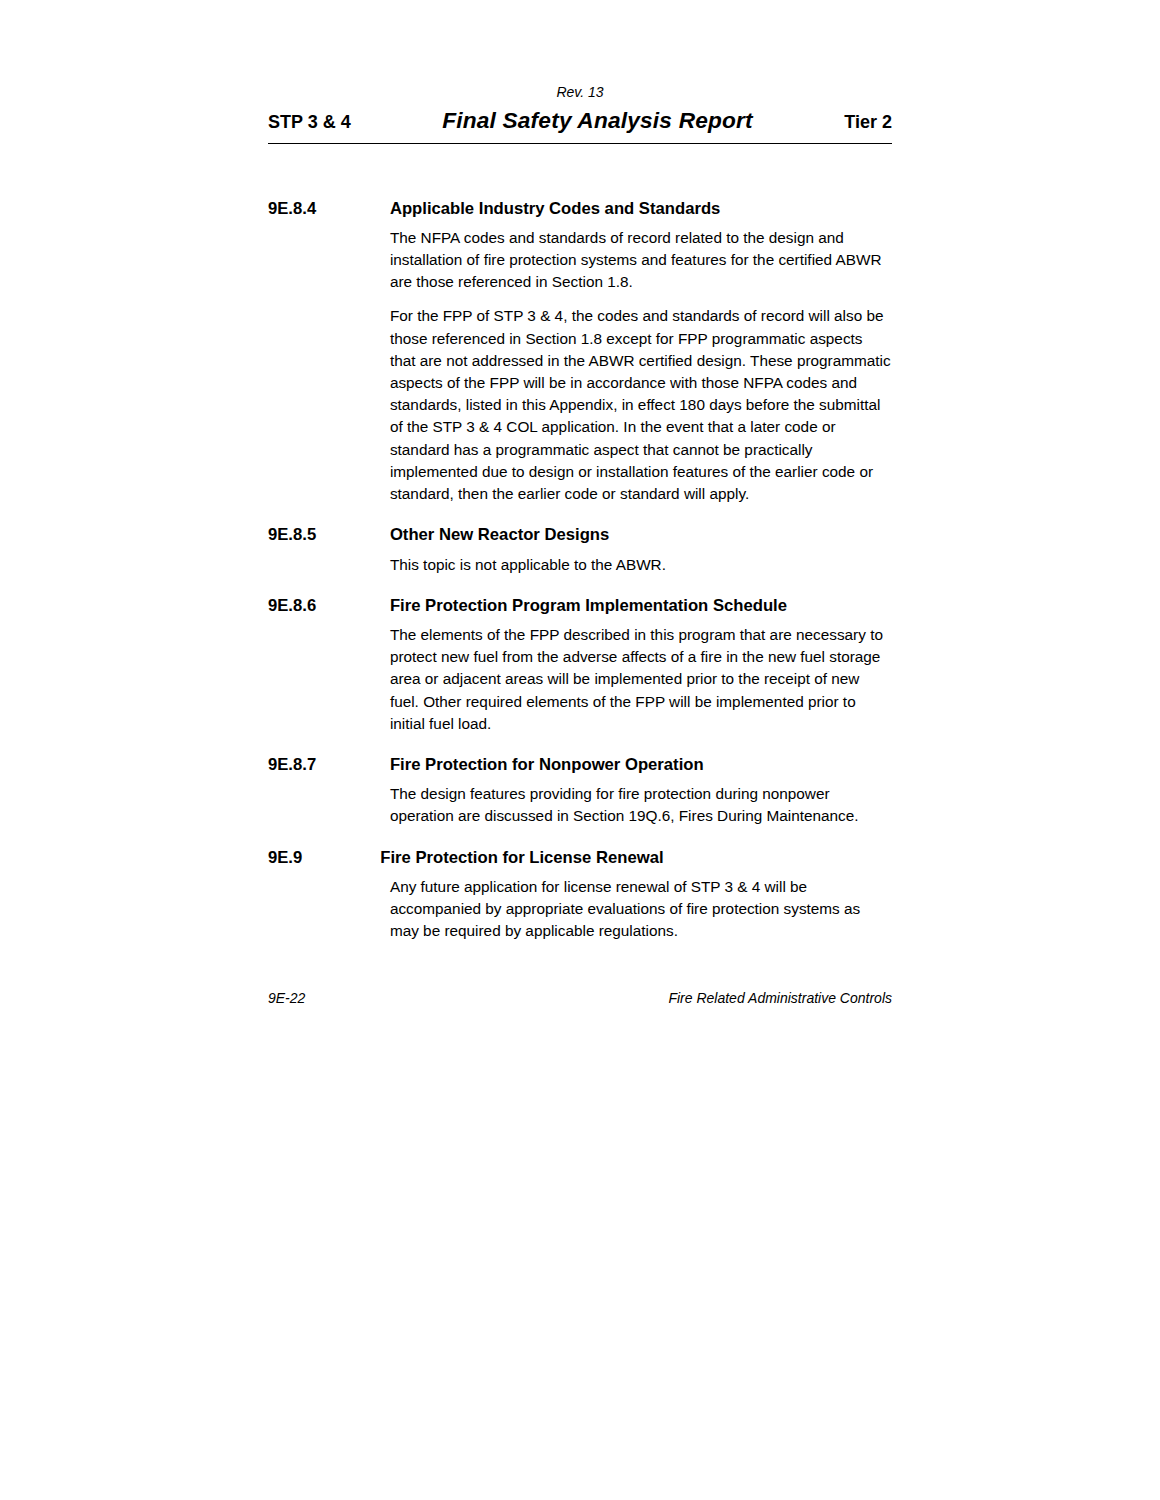Rev. 13
STP 3 & 4
Final Safety Analysis Report
Tier 2
9E.8.4 Applicable Industry Codes and Standards
The NFPA codes and standards of record related to the design and installation of fire protection systems and features for the certified ABWR are those referenced in Section 1.8.
For the FPP of STP 3 & 4, the codes and standards of record will also be those referenced in Section 1.8 except for FPP programmatic aspects that are not addressed in the ABWR certified design. These programmatic aspects of the FPP will be in accordance with those NFPA codes and standards, listed in this Appendix, in effect 180 days before the submittal of the STP 3 & 4 COL application. In the event that a later code or standard has a programmatic aspect that cannot be practically implemented due to design or installation features of the earlier code or standard, then the earlier code or standard will apply.
9E.8.5 Other New Reactor Designs
This topic is not applicable to the ABWR.
9E.8.6 Fire Protection Program Implementation Schedule
The elements of the FPP described in this program that are necessary to protect new fuel from the adverse affects of a fire in the new fuel storage area or adjacent areas will be implemented prior to the receipt of new fuel. Other required elements of the FPP will be implemented prior to initial fuel load.
9E.8.7 Fire Protection for Nonpower Operation
The design features providing for fire protection during nonpower operation are discussed in Section 19Q.6, Fires During Maintenance.
9E.9 Fire Protection for License Renewal
Any future application for license renewal of STP 3 & 4 will be accompanied by appropriate evaluations of fire protection systems as may be required by applicable regulations.
9E-22
Fire Related Administrative Controls